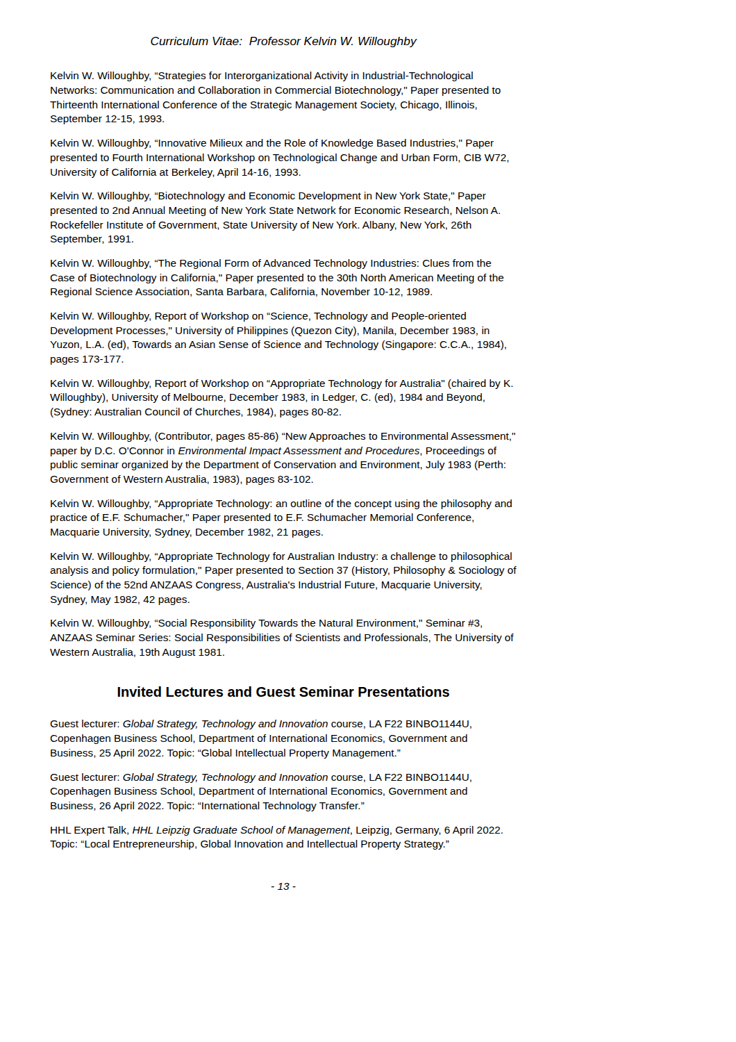Curriculum Vitae: Professor Kelvin W. Willoughby
Kelvin W. Willoughby, “Strategies for Interorganizational Activity in Industrial-Technological Networks: Communication and Collaboration in Commercial Biotechnology," Paper presented to Thirteenth International Conference of the Strategic Management Society, Chicago, Illinois, September 12-15, 1993.
Kelvin W. Willoughby, “Innovative Milieux and the Role of Knowledge Based Industries," Paper presented to Fourth International Workshop on Technological Change and Urban Form, CIB W72, University of California at Berkeley, April 14-16, 1993.
Kelvin W. Willoughby, “Biotechnology and Economic Development in New York State," Paper presented to 2nd Annual Meeting of New York State Network for Economic Research, Nelson A. Rockefeller Institute of Government, State University of New York. Albany, New York, 26th September, 1991.
Kelvin W. Willoughby, “The Regional Form of Advanced Technology Industries: Clues from the Case of Biotechnology in California," Paper presented to the 30th North American Meeting of the Regional Science Association, Santa Barbara, California, November 10-12, 1989.
Kelvin W. Willoughby, Report of Workshop on “Science, Technology and People-oriented Development Processes," University of Philippines (Quezon City), Manila, December 1983, in Yuzon, L.A. (ed), Towards an Asian Sense of Science and Technology (Singapore: C.C.A., 1984), pages 173-177.
Kelvin W. Willoughby, Report of Workshop on “Appropriate Technology for Australia" (chaired by K. Willoughby), University of Melbourne, December 1983, in Ledger, C. (ed), 1984 and Beyond, (Sydney: Australian Council of Churches, 1984), pages 80-82.
Kelvin W. Willoughby, (Contributor, pages 85-86) “New Approaches to Environmental Assessment," paper by D.C. O'Connor in Environmental Impact Assessment and Procedures, Proceedings of public seminar organized by the Department of Conservation and Environment, July 1983 (Perth: Government of Western Australia, 1983), pages 83-102.
Kelvin W. Willoughby, “Appropriate Technology: an outline of the concept using the philosophy and practice of E.F. Schumacher," Paper presented to E.F. Schumacher Memorial Conference, Macquarie University, Sydney, December 1982, 21 pages.
Kelvin W. Willoughby, “Appropriate Technology for Australian Industry: a challenge to philosophical analysis and policy formulation," Paper presented to Section 37 (History, Philosophy & Sociology of Science) of the 52nd ANZAAS Congress, Australia's Industrial Future, Macquarie University, Sydney, May 1982, 42 pages.
Kelvin W. Willoughby, “Social Responsibility Towards the Natural Environment," Seminar #3, ANZAAS Seminar Series: Social Responsibilities of Scientists and Professionals, The University of Western Australia, 19th August 1981.
Invited Lectures and Guest Seminar Presentations
Guest lecturer: Global Strategy, Technology and Innovation course, LA F22 BINBO1144U, Copenhagen Business School, Department of International Economics, Government and Business, 25 April 2022. Topic: “Global Intellectual Property Management.”
Guest lecturer: Global Strategy, Technology and Innovation course, LA F22 BINBO1144U, Copenhagen Business School, Department of International Economics, Government and Business, 26 April 2022. Topic: “International Technology Transfer.”
HHL Expert Talk, HHL Leipzig Graduate School of Management, Leipzig, Germany, 6 April 2022. Topic: “Local Entrepreneurship, Global Innovation and Intellectual Property Strategy.”
- 13 -